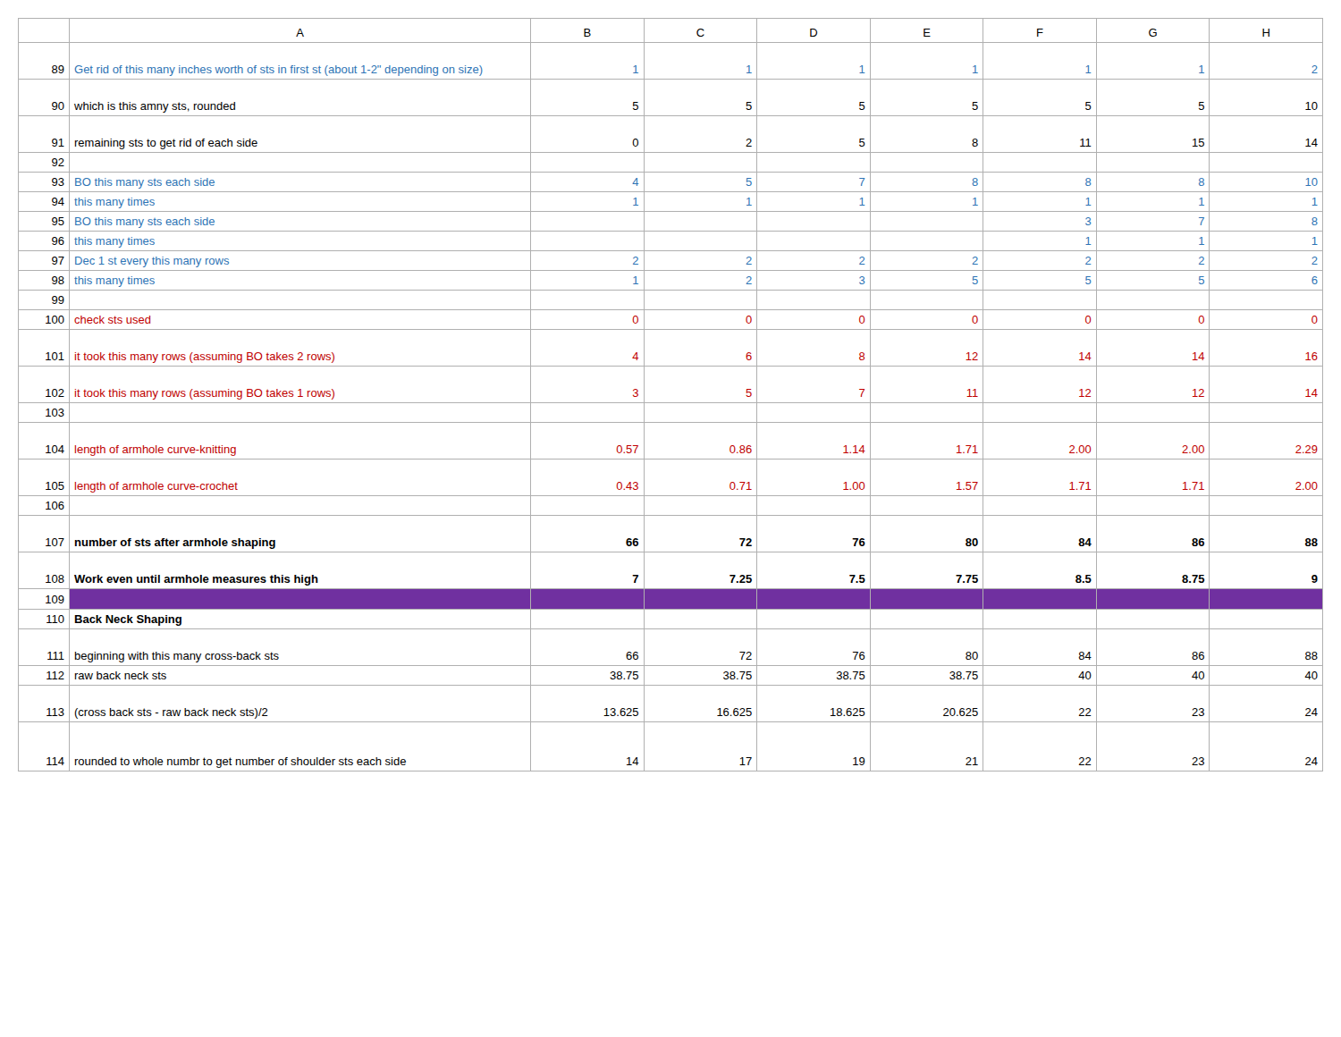| | A | B | C | D | E | F | G | H |
| --- | --- | --- | --- | --- | --- | --- | --- | --- |
| 89 | Get rid of this many inches worth of sts in first st (about 1-2" depending on size) | 1 | 1 | 1 | 1 | 1 | 1 | 2 |
| 90 | which is this amny sts, rounded | 5 | 5 | 5 | 5 | 5 | 5 | 10 |
| 91 | remaining sts to get rid of each side | 0 | 2 | 5 | 8 | 11 | 15 | 14 |
| 92 | | | | | | | | |
| 93 | BO this many sts each side | 4 | 5 | 7 | 8 | 8 | 8 | 10 |
| 94 | this many times | 1 | 1 | 1 | 1 | 1 | 1 | 1 |
| 95 | BO this many sts each side | | | | | 3 | 7 | 8 |
| 96 | this many times | | | | | 1 | 1 | 1 |
| 97 | Dec 1 st every this many rows | 2 | 2 | 2 | 2 | 2 | 2 | 2 |
| 98 | this many times | 1 | 2 | 3 | 5 | 5 | 5 | 6 |
| 99 | | | | | | | | |
| 100 | check sts used | 0 | 0 | 0 | 0 | 0 | 0 | 0 |
| 101 | it took this many rows (assuming BO takes 2 rows) | 4 | 6 | 8 | 12 | 14 | 14 | 16 |
| 102 | it took this many rows (assuming BO takes 1 rows) | 3 | 5 | 7 | 11 | 12 | 12 | 14 |
| 103 | | | | | | | | |
| 104 | length of armhole curve-knitting | 0.57 | 0.86 | 1.14 | 1.71 | 2.00 | 2.00 | 2.29 |
| 105 | length of armhole curve-crochet | 0.43 | 0.71 | 1.00 | 1.57 | 1.71 | 1.71 | 2.00 |
| 106 | | | | | | | | |
| 107 | number of sts after armhole shaping | 66 | 72 | 76 | 80 | 84 | 86 | 88 |
| 108 | Work even until armhole measures this high | 7 | 7.25 | 7.5 | 7.75 | 8.5 | 8.75 | 9 |
| 109 | | | | | | | | |
| 110 | Back Neck Shaping | | | | | | | |
| 111 | beginning with this many cross-back sts | 66 | 72 | 76 | 80 | 84 | 86 | 88 |
| 112 | raw back neck sts | 38.75 | 38.75 | 38.75 | 38.75 | 40 | 40 | 40 |
| 113 | (cross back sts - raw back neck sts)/2 | 13.625 | 16.625 | 18.625 | 20.625 | 22 | 23 | 24 |
| 114 | rounded to whole numbr to get number of shoulder sts each side | 14 | 17 | 19 | 21 | 22 | 23 | 24 |